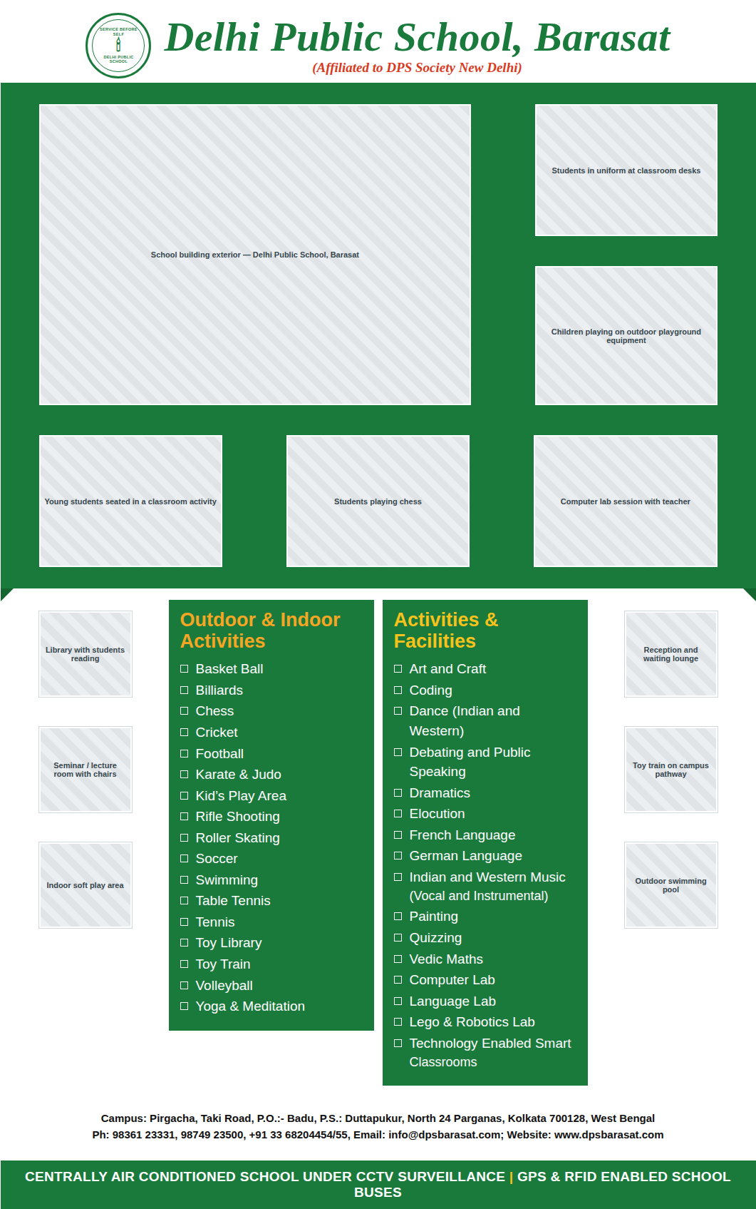Service Before Self 🕯 Delhi Public School
Delhi Public School, Barasat
(Affiliated to DPS Society New Delhi)
School building exterior — Delhi Public School, Barasat
Students in uniform at classroom desks
Children playing on outdoor playground equipment
Young students seated in a classroom activity
Students playing chess
Computer lab session with teacher
Library with students reading
Seminar / lecture room with chairs
Indoor soft play area
Outdoor & Indoor
Activities
Basket Ball
Billiards
Chess
Cricket
Football
Karate & Judo
Kid’s Play Area
Rifle Shooting
Roller Skating
Soccer
Swimming
Table Tennis
Tennis
Toy Library
Toy Train
Volleyball
Yoga & Meditation
Activities & Facilities
Art and Craft
Coding
Dance (Indian and Western)
Debating and Public Speaking
Dramatics
Elocution
French Language
German Language
Indian and Western Music(Vocal and Instrumental)
Painting
Quizzing
Vedic Maths
Computer Lab
Language Lab
Lego & Robotics Lab
Technology Enabled SmartClassrooms
Reception and waiting lounge
Toy train on campus pathway
Outdoor swimming pool
Campus: Pirgacha, Taki Road, P.O.:- Badu, P.S.: Duttapukur, North 24 Parganas, Kolkata 700128, West Bengal
Ph: 98361 23331, 98749 23500, +91 33 68204454/55, Email: info@dpsbarasat.com; Website: www.dpsbarasat.com
CENTRALLY AIR CONDITIONED SCHOOL UNDER CCTV SURVEILLANCE | GPS & RFID ENABLED SCHOOL BUSES